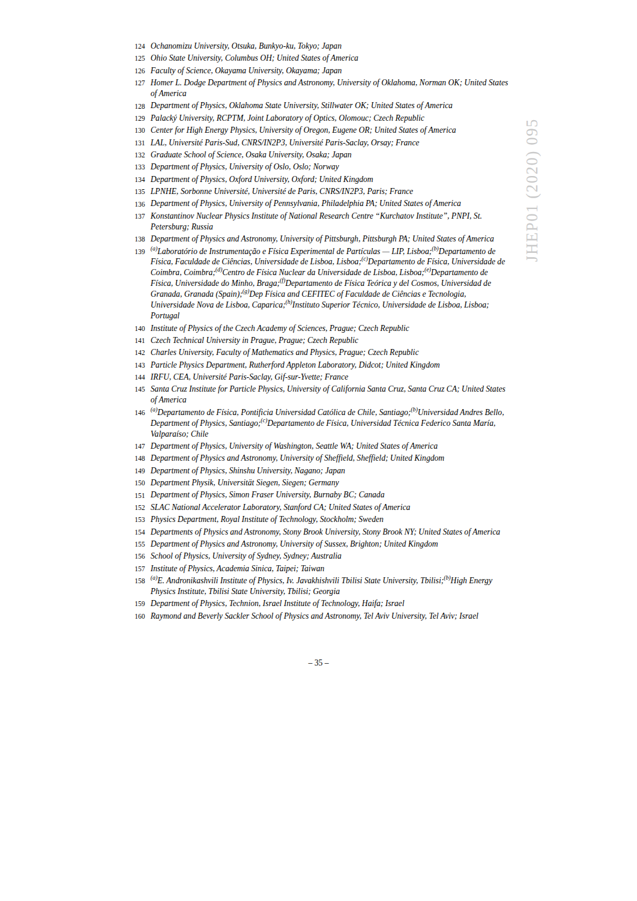JHEP01 (2020) 095
Ochanomizu University, Otsuka, Bunkyo-ku, Tokyo; Japan
Ohio State University, Columbus OH; United States of America
Faculty of Science, Okayama University, Okayama; Japan
Homer L. Dodge Department of Physics and Astronomy, University of Oklahoma, Norman OK; United States of America
Department of Physics, Oklahoma State University, Stillwater OK; United States of America
Palacký University, RCPTM, Joint Laboratory of Optics, Olomouc; Czech Republic
Center for High Energy Physics, University of Oregon, Eugene OR; United States of America
LAL, Université Paris-Sud, CNRS/IN2P3, Université Paris-Saclay, Orsay; France
Graduate School of Science, Osaka University, Osaka; Japan
Department of Physics, University of Oslo, Oslo; Norway
Department of Physics, Oxford University, Oxford; United Kingdom
LPNHE, Sorbonne Université, Université de Paris, CNRS/IN2P3, Paris; France
Department of Physics, University of Pennsylvania, Philadelphia PA; United States of America
Konstantinov Nuclear Physics Institute of National Research Centre “Kurchatov Institute”, PNPI, St. Petersburg; Russia
Department of Physics and Astronomy, University of Pittsburgh, Pittsburgh PA; United States of America
(a)Laboratório de Instrumentação e Física Experimental de Partículas — LIP, Lisboa;(b)Departamento de Física, Faculdade de Ciências, Universidade de Lisboa, Lisboa;(c)Departamento de Física, Universidade de Coimbra, Coimbra;(d)Centro de Física Nuclear da Universidade de Lisboa, Lisboa;(e)Departamento de Física, Universidade do Minho, Braga;(f)Departamento de Física Teórica y del Cosmos, Universidad de Granada, Granada (Spain);(g)Dep Física and CEFITEC of Faculdade de Ciências e Tecnologia, Universidade Nova de Lisboa, Caparica;(h)Instituto Superior Técnico, Universidade de Lisboa, Lisboa; Portugal
Institute of Physics of the Czech Academy of Sciences, Prague; Czech Republic
Czech Technical University in Prague, Prague; Czech Republic
Charles University, Faculty of Mathematics and Physics, Prague; Czech Republic
Particle Physics Department, Rutherford Appleton Laboratory, Didcot; United Kingdom
IRFU, CEA, Université Paris-Saclay, Gif-sur-Yvette; France
Santa Cruz Institute for Particle Physics, University of California Santa Cruz, Santa Cruz CA; United States of America
(a)Departamento de Física, Pontificia Universidad Católica de Chile, Santiago;(b)Universidad Andres Bello, Department of Physics, Santiago;(c)Departamento de Física, Universidad Técnica Federico Santa María, Valparaíso; Chile
Department of Physics, University of Washington, Seattle WA; United States of America
Department of Physics and Astronomy, University of Sheffield, Sheffield; United Kingdom
Department of Physics, Shinshu University, Nagano; Japan
Department Physik, Universität Siegen, Siegen; Germany
Department of Physics, Simon Fraser University, Burnaby BC; Canada
SLAC National Accelerator Laboratory, Stanford CA; United States of America
Physics Department, Royal Institute of Technology, Stockholm; Sweden
Departments of Physics and Astronomy, Stony Brook University, Stony Brook NY; United States of America
Department of Physics and Astronomy, University of Sussex, Brighton; United Kingdom
School of Physics, University of Sydney, Sydney; Australia
Institute of Physics, Academia Sinica, Taipei; Taiwan
(a)E. Andronikashvili Institute of Physics, Iv. Javakhishvili Tbilisi State University, Tbilisi;(b)High Energy Physics Institute, Tbilisi State University, Tbilisi; Georgia
Department of Physics, Technion, Israel Institute of Technology, Haifa; Israel
Raymond and Beverly Sackler School of Physics and Astronomy, Tel Aviv University, Tel Aviv; Israel
– 35 –